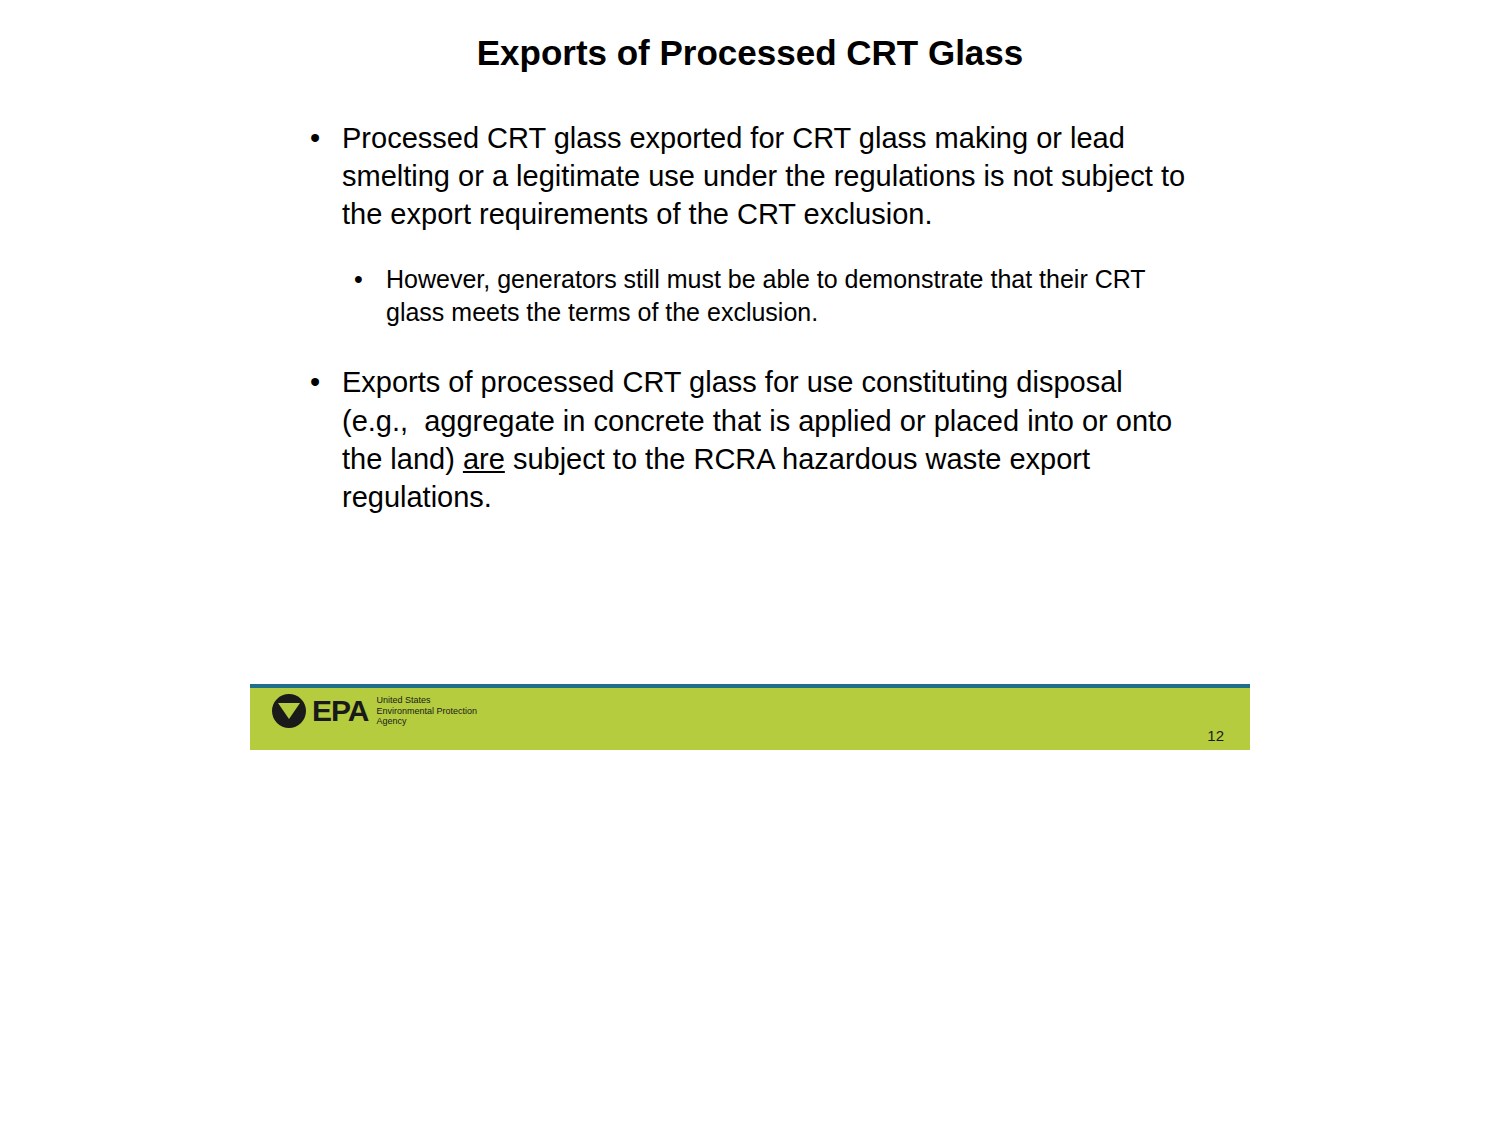Exports of Processed CRT Glass
Processed CRT glass exported for CRT glass making or lead smelting or a legitimate use under the regulations is not subject to the export requirements of the CRT exclusion.
However, generators still must be able to demonstrate that their CRT glass meets the terms of the exclusion.
Exports of processed CRT glass for use constituting disposal (e.g., aggregate in concrete that is applied or placed into or onto the land) are subject to the RCRA hazardous waste export regulations.
EPA
United States
Environmental Protection
Agency
12